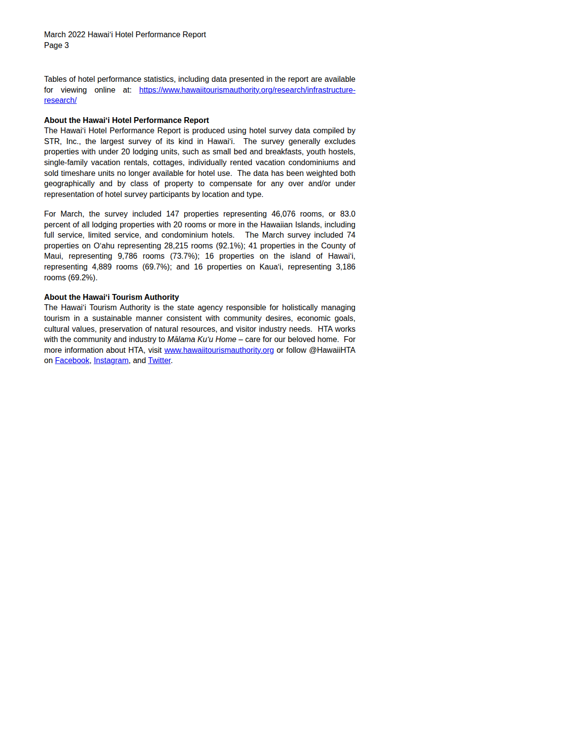March 2022 Hawaiʻi Hotel Performance Report
Page 3
Tables of hotel performance statistics, including data presented in the report are available for viewing online at: https://www.hawaiitourismauthority.org/research/infrastructure-research/
About the Hawaiʻi Hotel Performance Report
The Hawaiʻi Hotel Performance Report is produced using hotel survey data compiled by STR, Inc., the largest survey of its kind in Hawaiʻi. The survey generally excludes properties with under 20 lodging units, such as small bed and breakfasts, youth hostels, single-family vacation rentals, cottages, individually rented vacation condominiums and sold timeshare units no longer available for hotel use. The data has been weighted both geographically and by class of property to compensate for any over and/or under representation of hotel survey participants by location and type.
For March, the survey included 147 properties representing 46,076 rooms, or 83.0 percent of all lodging properties with 20 rooms or more in the Hawaiian Islands, including full service, limited service, and condominium hotels. The March survey included 74 properties on Oʻahu representing 28,215 rooms (92.1%); 41 properties in the County of Maui, representing 9,786 rooms (73.7%); 16 properties on the island of Hawaiʻi, representing 4,889 rooms (69.7%); and 16 properties on Kauaʻi, representing 3,186 rooms (69.2%).
About the Hawaiʻi Tourism Authority
The Hawaiʻi Tourism Authority is the state agency responsible for holistically managing tourism in a sustainable manner consistent with community desires, economic goals, cultural values, preservation of natural resources, and visitor industry needs. HTA works with the community and industry to Mālama Kuʻu Home – care for our beloved home. For more information about HTA, visit www.hawaiitourismauthority.org or follow @HawaiiHTA on Facebook, Instagram, and Twitter.